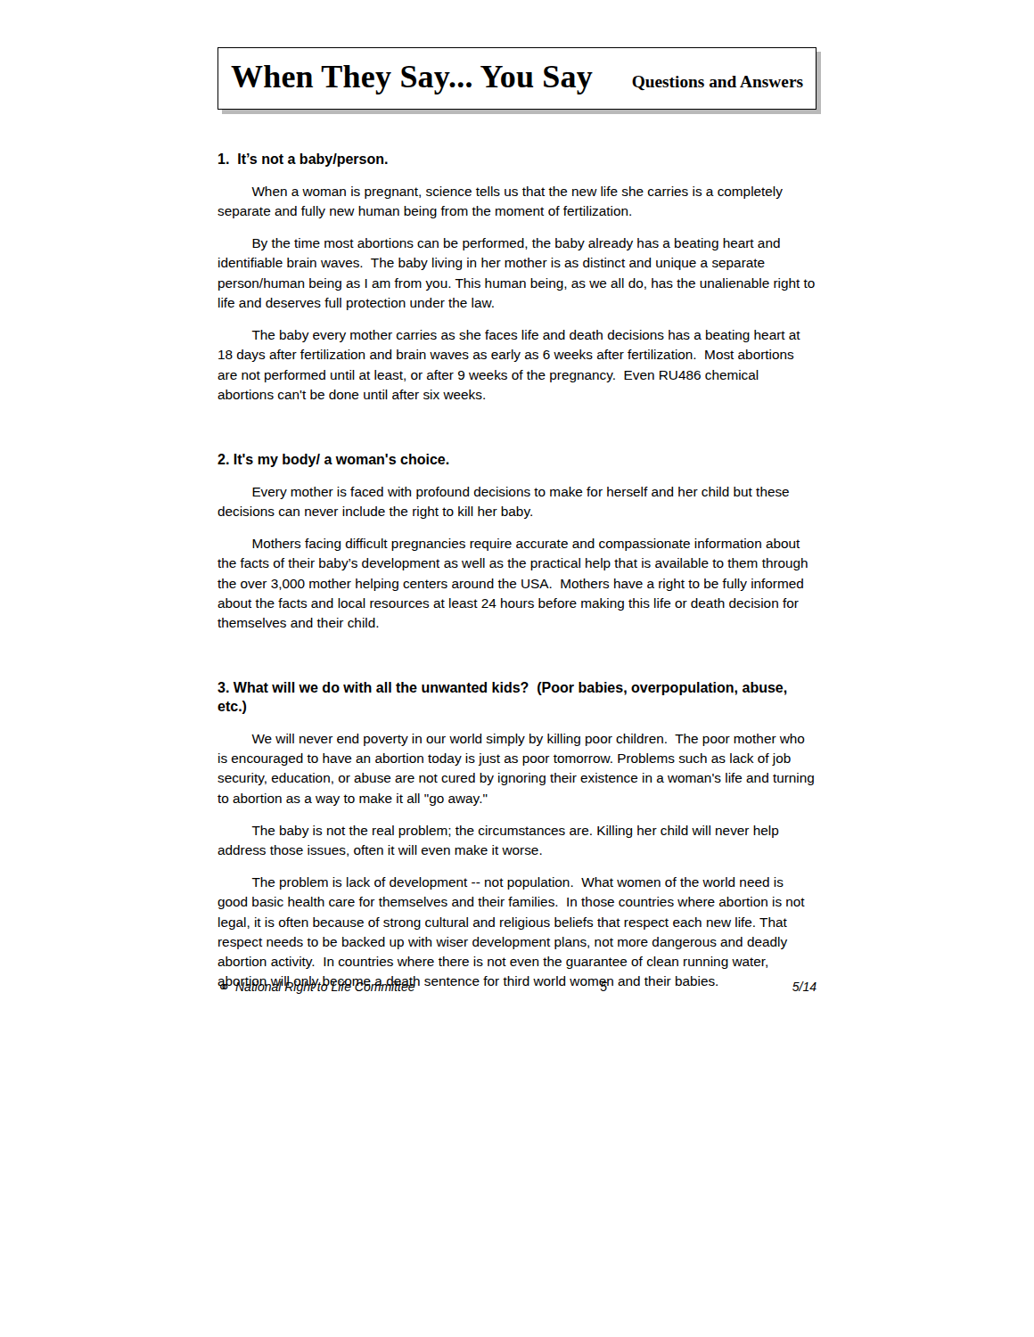When They Say... You Say Questions and Answers
1. It’s not a baby/person.
When a woman is pregnant, science tells us that the new life she carries is a completely separate and fully new human being from the moment of fertilization.
By the time most abortions can be performed, the baby already has a beating heart and identifiable brain waves. The baby living in her mother is as distinct and unique a separate person/human being as I am from you. This human being, as we all do, has the unalienable right to life and deserves full protection under the law.
The baby every mother carries as she faces life and death decisions has a beating heart at 18 days after fertilization and brain waves as early as 6 weeks after fertilization. Most abortions are not performed until at least, or after 9 weeks of the pregnancy. Even RU486 chemical abortions can't be done until after six weeks.
2. It's my body/ a woman's choice.
Every mother is faced with profound decisions to make for herself and her child but these decisions can never include the right to kill her baby.
Mothers facing difficult pregnancies require accurate and compassionate information about the facts of their baby’s development as well as the practical help that is available to them through the over 3,000 mother helping centers around the USA. Mothers have a right to be fully informed about the facts and local resources at least 24 hours before making this life or death decision for themselves and their child.
3. What will we do with all the unwanted kids? (Poor babies, overpopulation, abuse, etc.)
We will never end poverty in our world simply by killing poor children. The poor mother who is encouraged to have an abortion today is just as poor tomorrow. Problems such as lack of job security, education, or abuse are not cured by ignoring their existence in a woman's life and turning to abortion as a way to make it all "go away."
The baby is not the real problem; the circumstances are. Killing her child will never help address those issues, often it will even make it worse.
The problem is lack of development -- not population. What women of the world need is good basic health care for themselves and their families. In those countries where abortion is not legal, it is often because of strong cultural and religious beliefs that respect each new life. That respect needs to be backed up with wiser development plans, not more dangerous and deadly abortion activity. In countries where there is not even the guarantee of clean running water, abortion will only become a death sentence for third world women and their babies.
⚭National Right to Life Committee 5 5/14